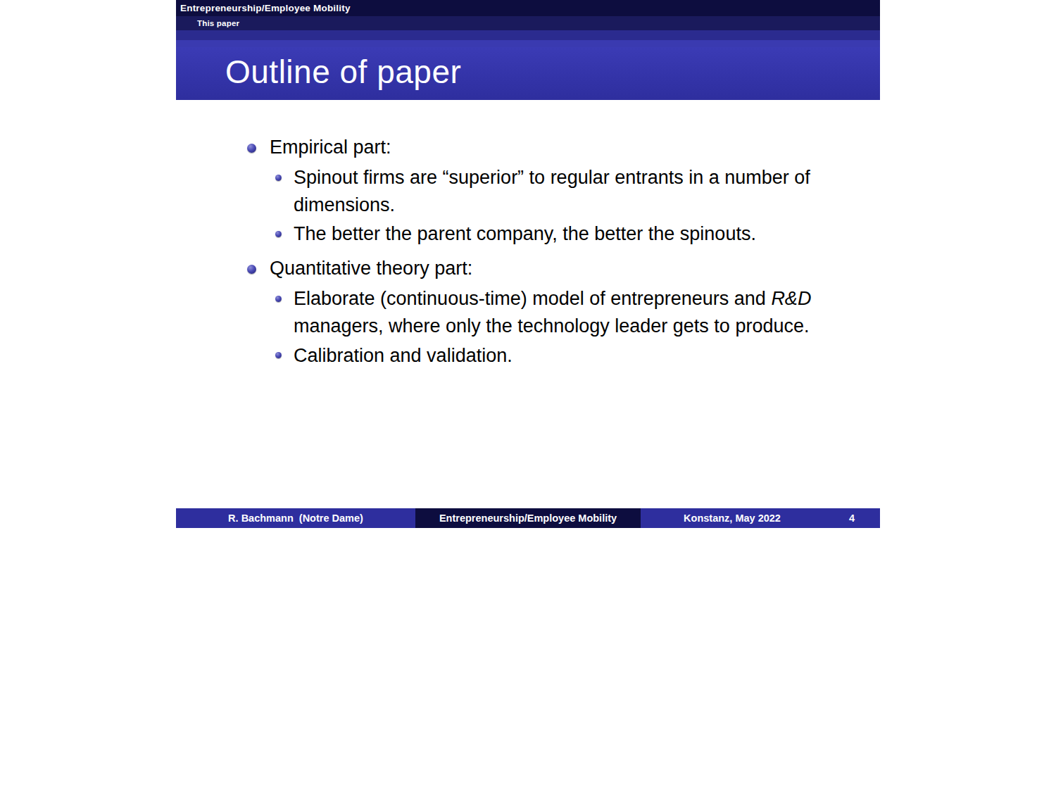Entrepreneurship/Employee Mobility
This paper
Outline of paper
Empirical part:
Spinout firms are “superior” to regular entrants in a number of dimensions.
The better the parent company, the better the spinouts.
Quantitative theory part:
Elaborate (continuous-time) model of entrepreneurs and R&D managers, where only the technology leader gets to produce.
Calibration and validation.
R. Bachmann (Notre Dame)
Entrepreneurship/Employee Mobility
Konstanz, May 2022
4